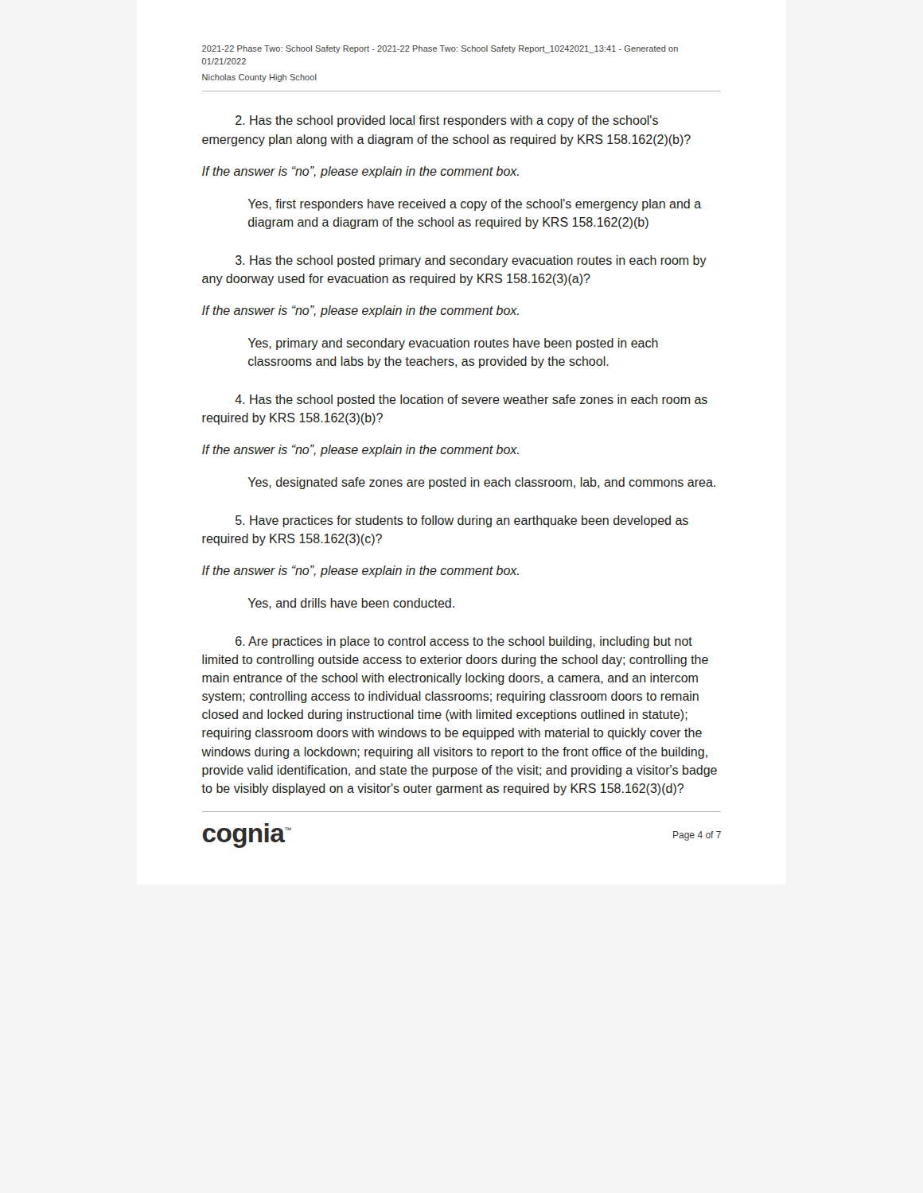2021-22 Phase Two: School Safety Report - 2021-22 Phase Two: School Safety Report_10242021_13:41 - Generated on 01/21/2022
Nicholas County High School
2. Has the school provided local first responders with a copy of the school's emergency plan along with a diagram of the school as required by KRS 158.162(2)(b)?
If the answer is “no”, please explain in the comment box.
Yes, first responders have received a copy of the school's emergency plan and a diagram and a diagram of the school as required by KRS 158.162(2)(b)
3. Has the school posted primary and secondary evacuation routes in each room by any doorway used for evacuation as required by KRS 158.162(3)(a)?
If the answer is “no”, please explain in the comment box.
Yes, primary and secondary evacuation routes have been posted in each classrooms and labs by the teachers, as provided by the school.
4. Has the school posted the location of severe weather safe zones in each room as required by KRS 158.162(3)(b)?
If the answer is “no”, please explain in the comment box.
Yes, designated safe zones are posted in each classroom, lab, and commons area.
5. Have practices for students to follow during an earthquake been developed as required by KRS 158.162(3)(c)?
If the answer is “no”, please explain in the comment box.
Yes, and drills have been conducted.
6. Are practices in place to control access to the school building, including but not limited to controlling outside access to exterior doors during the school day; controlling the main entrance of the school with electronically locking doors, a camera, and an intercom system; controlling access to individual classrooms; requiring classroom doors to remain closed and locked during instructional time (with limited exceptions outlined in statute); requiring classroom doors with windows to be equipped with material to quickly cover the windows during a lockdown; requiring all visitors to report to the front office of the building, provide valid identification, and state the purpose of the visit; and providing a visitor's badge to be visibly displayed on a visitor's outer garment as required by KRS 158.162(3)(d)?
cognia™
Page 4 of 7